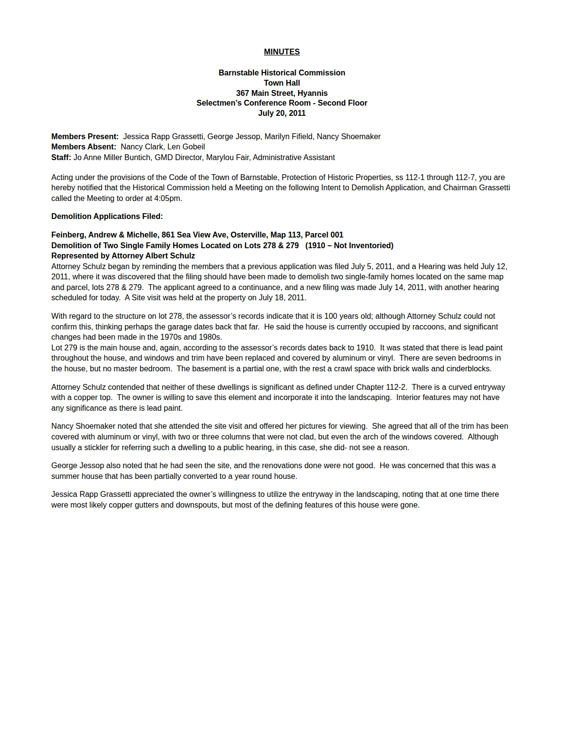MINUTES
Barnstable Historical Commission
Town Hall
367 Main Street, Hyannis
Selectmen’s Conference Room - Second Floor
July 20, 2011
Members Present: Jessica Rapp Grassetti, George Jessop, Marilyn Fifield, Nancy Shoemaker
Members Absent: Nancy Clark, Len Gobeil
Staff: Jo Anne Miller Buntich, GMD Director, Marylou Fair, Administrative Assistant
Acting under the provisions of the Code of the Town of Barnstable, Protection of Historic Properties, ss 112-1 through 112-7, you are hereby notified that the Historical Commission held a Meeting on the following Intent to Demolish Application, and Chairman Grassetti called the Meeting to order at 4:05pm.
Demolition Applications Filed:
Feinberg, Andrew & Michelle, 861 Sea View Ave, Osterville, Map 113, Parcel 001
Demolition of Two Single Family Homes Located on Lots 278 & 279 (1910 – Not Inventoried)
Represented by Attorney Albert Schulz
Attorney Schulz began by reminding the members that a previous application was filed July 5, 2011, and a Hearing was held July 12, 2011, where it was discovered that the filing should have been made to demolish two single-family homes located on the same map and parcel, lots 278 & 279. The applicant agreed to a continuance, and a new filing was made July 14, 2011, with another hearing scheduled for today. A Site visit was held at the property on July 18, 2011.
With regard to the structure on lot 278, the assessor’s records indicate that it is 100 years old; although Attorney Schulz could not confirm this, thinking perhaps the garage dates back that far. He said the house is currently occupied by raccoons, and significant changes had been made in the 1970s and 1980s.
Lot 279 is the main house and, again, according to the assessor’s records dates back to 1910. It was stated that there is lead paint throughout the house, and windows and trim have been replaced and covered by aluminum or vinyl. There are seven bedrooms in the house, but no master bedroom. The basement is a partial one, with the rest a crawl space with brick walls and cinderblocks.
Attorney Schulz contended that neither of these dwellings is significant as defined under Chapter 112-2. There is a curved entryway with a copper top. The owner is willing to save this element and incorporate it into the landscaping. Interior features may not have any significance as there is lead paint.
Nancy Shoemaker noted that she attended the site visit and offered her pictures for viewing. She agreed that all of the trim has been covered with aluminum or vinyl, with two or three columns that were not clad, but even the arch of the windows covered. Although usually a stickler for referring such a dwelling to a public hearing, in this case, she did- not see a reason.
George Jessop also noted that he had seen the site, and the renovations done were not good. He was concerned that this was a summer house that has been partially converted to a year round house.
Jessica Rapp Grassetti appreciated the owner’s willingness to utilize the entryway in the landscaping, noting that at one time there were most likely copper gutters and downspouts, but most of the defining features of this house were gone.